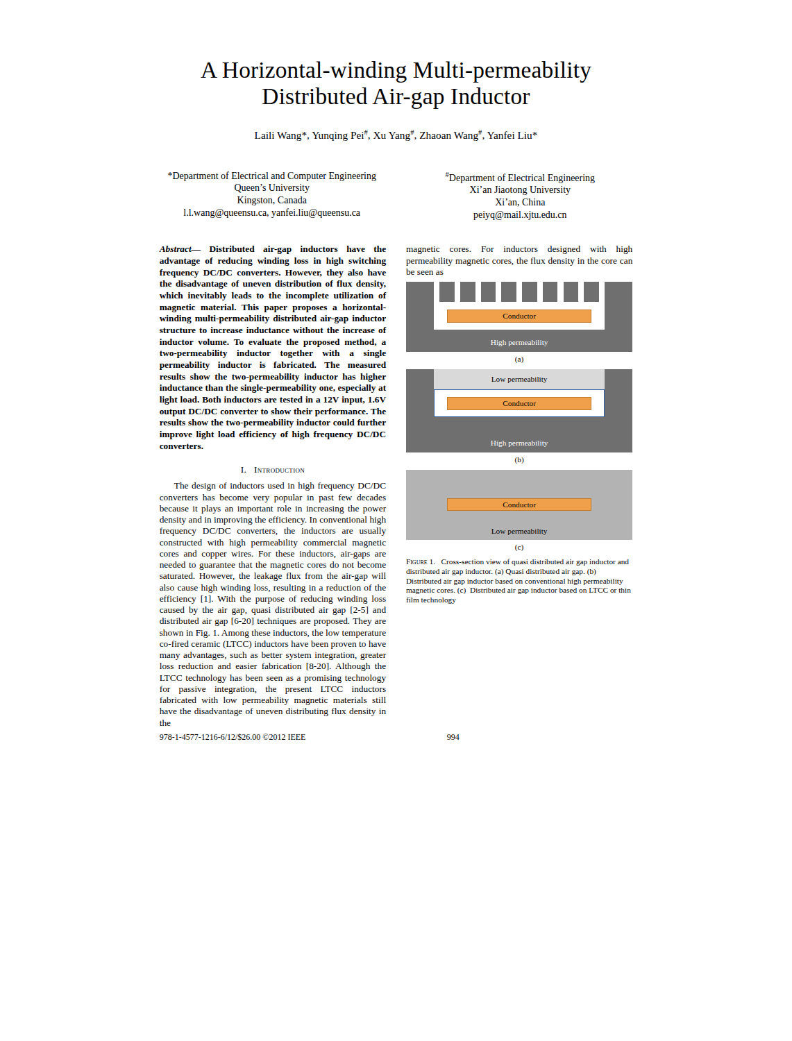A Horizontal-winding Multi-permeability Distributed Air-gap Inductor
Laili Wang*, Yunqing Pei#, Xu Yang#, Zhaoan Wang#, Yanfei Liu*
*Department of Electrical and Computer Engineering
Queen’s University
Kingston, Canada
l.l.wang@queensu.ca, yanfei.liu@queensu.ca
#Department of Electrical Engineering
Xi’an Jiaotong University
Xi’an, China
peiyq@mail.xjtu.edu.cn
Abstract— Distributed air-gap inductors have the advantage of reducing winding loss in high switching frequency DC/DC converters. However, they also have the disadvantage of uneven distribution of flux density, which inevitably leads to the incomplete utilization of magnetic material. This paper proposes a horizontal-winding multi-permeability distributed air-gap inductor structure to increase inductance without the increase of inductor volume. To evaluate the proposed method, a two-permeability inductor together with a single permeability inductor is fabricated. The measured results show the two-permeability inductor has higher inductance than the single-permeability one, especially at light load. Both inductors are tested in a 12V input, 1.6V output DC/DC converter to show their performance. The results show the two-permeability inductor could further improve light load efficiency of high frequency DC/DC converters.
I. Introduction
The design of inductors used in high frequency DC/DC converters has become very popular in past few decades because it plays an important role in increasing the power density and in improving the efficiency. In conventional high frequency DC/DC converters, the inductors are usually constructed with high permeability commercial magnetic cores and copper wires. For these inductors, air-gaps are needed to guarantee that the magnetic cores do not become saturated. However, the leakage flux from the air-gap will also cause high winding loss, resulting in a reduction of the efficiency [1]. With the purpose of reducing winding loss caused by the air gap, quasi distributed air gap [2-5] and distributed air gap [6-20] techniques are proposed. They are shown in Fig. 1. Among these inductors, the low temperature co-fired ceramic (LTCC) inductors have been proven to have many advantages, such as better system integration, greater loss reduction and easier fabrication [8-20]. Although the LTCC technology has been seen as a promising technology for passive integration, the present LTCC inductors fabricated with low permeability magnetic materials still have the disadvantage of uneven distributing flux density in the
magnetic cores. For inductors designed with high permeability magnetic cores, the flux density in the core can be seen as
Conductor
High permeability
(a)
Low permeability
Conductor
High permeability
(b)
Conductor
Low permeability
(c)
Figure 1. Cross-section view of quasi distributed air gap inductor and distributed air gap inductor. (a) Quasi distributed air gap. (b) Distributed air gap inductor based on conventional high permeability magnetic cores. (c) Distributed air gap inductor based on LTCC or thin film technology
978-1-4577-1216-6/12/$26.00 ©2012 IEEE
994